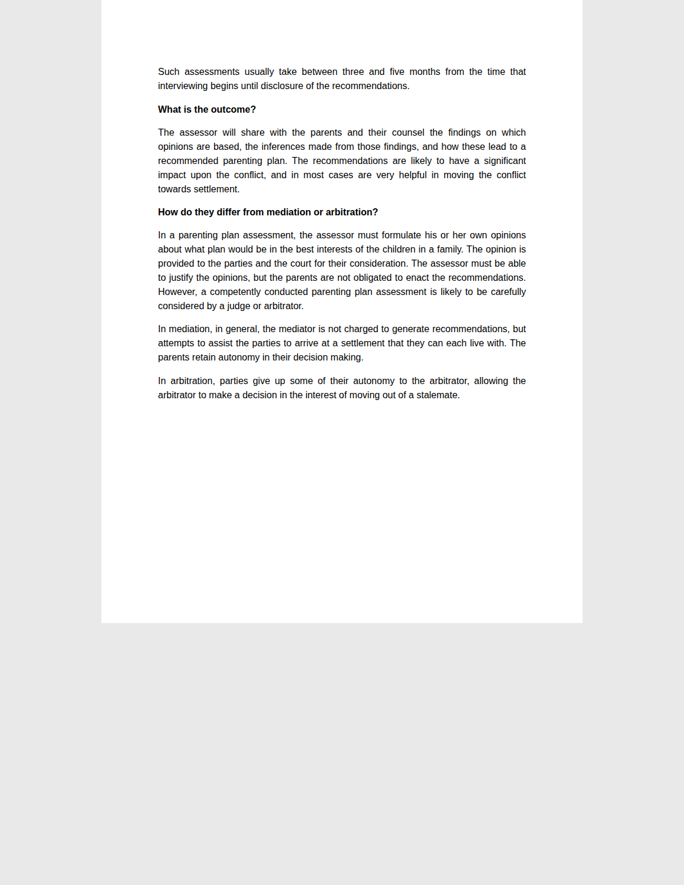Such assessments usually take between three and five months from the time that interviewing begins until disclosure of the recommendations.
What is the outcome?
The assessor will share with the parents and their counsel the findings on which opinions are based, the inferences made from those findings, and how these lead to a recommended parenting plan. The recommendations are likely to have a significant impact upon the conflict, and in most cases are very helpful in moving the conflict towards settlement.
How do they differ from mediation or arbitration?
In a parenting plan assessment, the assessor must formulate his or her own opinions about what plan would be in the best interests of the children in a family. The opinion is provided to the parties and the court for their consideration. The assessor must be able to justify the opinions, but the parents are not obligated to enact the recommendations. However, a competently conducted parenting plan assessment is likely to be carefully considered by a judge or arbitrator.
In mediation, in general, the mediator is not charged to generate recommendations, but attempts to assist the parties to arrive at a settlement that they can each live with. The parents retain autonomy in their decision making.
In arbitration, parties give up some of their autonomy to the arbitrator, allowing the arbitrator to make a decision in the interest of moving out of a stalemate.